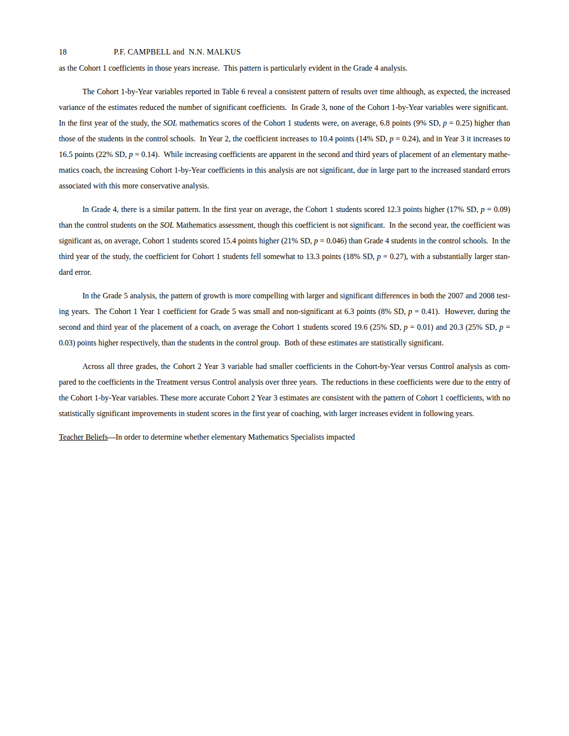18 P.F. CAMPBELL and N.N. MALKUS
as the Cohort 1 coefficients in those years increase. This pattern is particularly evident in the Grade 4 analysis.
The Cohort 1-by-Year variables reported in Table 6 reveal a consistent pattern of results over time although, as expected, the increased variance of the estimates reduced the number of significant coefficients. In Grade 3, none of the Cohort 1-by-Year variables were significant. In the first year of the study, the SOL mathematics scores of the Cohort 1 students were, on average, 6.8 points (9% SD, p = 0.25) higher than those of the students in the control schools. In Year 2, the coefficient increases to 10.4 points (14% SD, p = 0.24), and in Year 3 it increases to 16.5 points (22% SD, p = 0.14). While increasing coefficients are apparent in the second and third years of placement of an elementary mathematics coach, the increasing Cohort 1-by-Year coefficients in this analysis are not significant, due in large part to the increased standard errors associated with this more conservative analysis.
In Grade 4, there is a similar pattern. In the first year on average, the Cohort 1 students scored 12.3 points higher (17% SD, p = 0.09) than the control students on the SOL Mathematics assessment, though this coefficient is not significant. In the second year, the coefficient was significant as, on average, Cohort 1 students scored 15.4 points higher (21% SD, p = 0.046) than Grade 4 students in the control schools. In the third year of the study, the coefficient for Cohort 1 students fell somewhat to 13.3 points (18% SD, p = 0.27), with a substantially larger standard error.
In the Grade 5 analysis, the pattern of growth is more compelling with larger and significant differences in both the 2007 and 2008 testing years. The Cohort 1 Year 1 coefficient for Grade 5 was small and non-significant at 6.3 points (8% SD, p = 0.41). However, during the second and third year of the placement of a coach, on average the Cohort 1 students scored 19.6 (25% SD, p = 0.01) and 20.3 (25% SD, p = 0.03) points higher respectively, than the students in the control group. Both of these estimates are statistically significant.
Across all three grades, the Cohort 2 Year 3 variable had smaller coefficients in the Cohort-by-Year versus Control analysis as compared to the coefficients in the Treatment versus Control analysis over three years. The reductions in these coefficients were due to the entry of the Cohort 1-by-Year variables. These more accurate Cohort 2 Year 3 estimates are consistent with the pattern of Cohort 1 coefficients, with no statistically significant improvements in student scores in the first year of coaching, with larger increases evident in following years.
Teacher Beliefs—In order to determine whether elementary Mathematics Specialists impacted